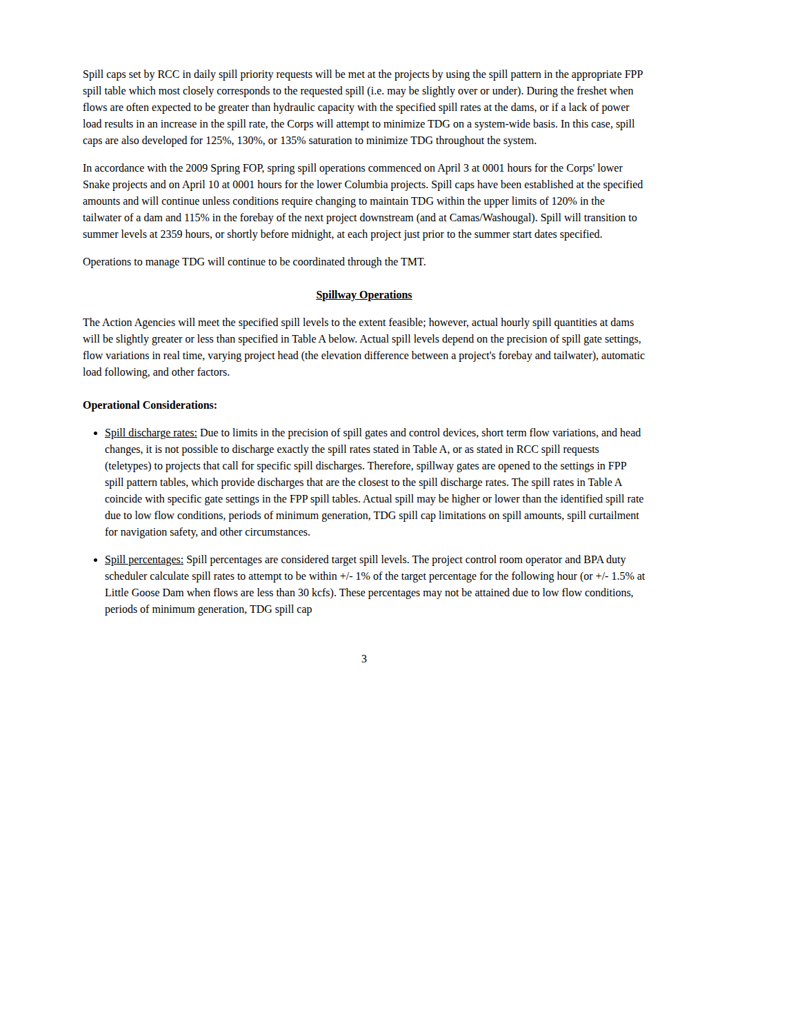Spill caps set by RCC in daily spill priority requests will be met at the projects by using the spill pattern in the appropriate FPP spill table which most closely corresponds to the requested spill (i.e. may be slightly over or under). During the freshet when flows are often expected to be greater than hydraulic capacity with the specified spill rates at the dams, or if a lack of power load results in an increase in the spill rate, the Corps will attempt to minimize TDG on a system-wide basis. In this case, spill caps are also developed for 125%, 130%, or 135% saturation to minimize TDG throughout the system.
In accordance with the 2009 Spring FOP, spring spill operations commenced on April 3 at 0001 hours for the Corps' lower Snake projects and on April 10 at 0001 hours for the lower Columbia projects. Spill caps have been established at the specified amounts and will continue unless conditions require changing to maintain TDG within the upper limits of 120% in the tailwater of a dam and 115% in the forebay of the next project downstream (and at Camas/Washougal). Spill will transition to summer levels at 2359 hours, or shortly before midnight, at each project just prior to the summer start dates specified.
Operations to manage TDG will continue to be coordinated through the TMT.
Spillway Operations
The Action Agencies will meet the specified spill levels to the extent feasible; however, actual hourly spill quantities at dams will be slightly greater or less than specified in Table A below. Actual spill levels depend on the precision of spill gate settings, flow variations in real time, varying project head (the elevation difference between a project's forebay and tailwater), automatic load following, and other factors.
Operational Considerations:
Spill discharge rates: Due to limits in the precision of spill gates and control devices, short term flow variations, and head changes, it is not possible to discharge exactly the spill rates stated in Table A, or as stated in RCC spill requests (teletypes) to projects that call for specific spill discharges. Therefore, spillway gates are opened to the settings in FPP spill pattern tables, which provide discharges that are the closest to the spill discharge rates. The spill rates in Table A coincide with specific gate settings in the FPP spill tables. Actual spill may be higher or lower than the identified spill rate due to low flow conditions, periods of minimum generation, TDG spill cap limitations on spill amounts, spill curtailment for navigation safety, and other circumstances.
Spill percentages: Spill percentages are considered target spill levels. The project control room operator and BPA duty scheduler calculate spill rates to attempt to be within +/- 1% of the target percentage for the following hour (or +/- 1.5% at Little Goose Dam when flows are less than 30 kcfs). These percentages may not be attained due to low flow conditions, periods of minimum generation, TDG spill cap
3